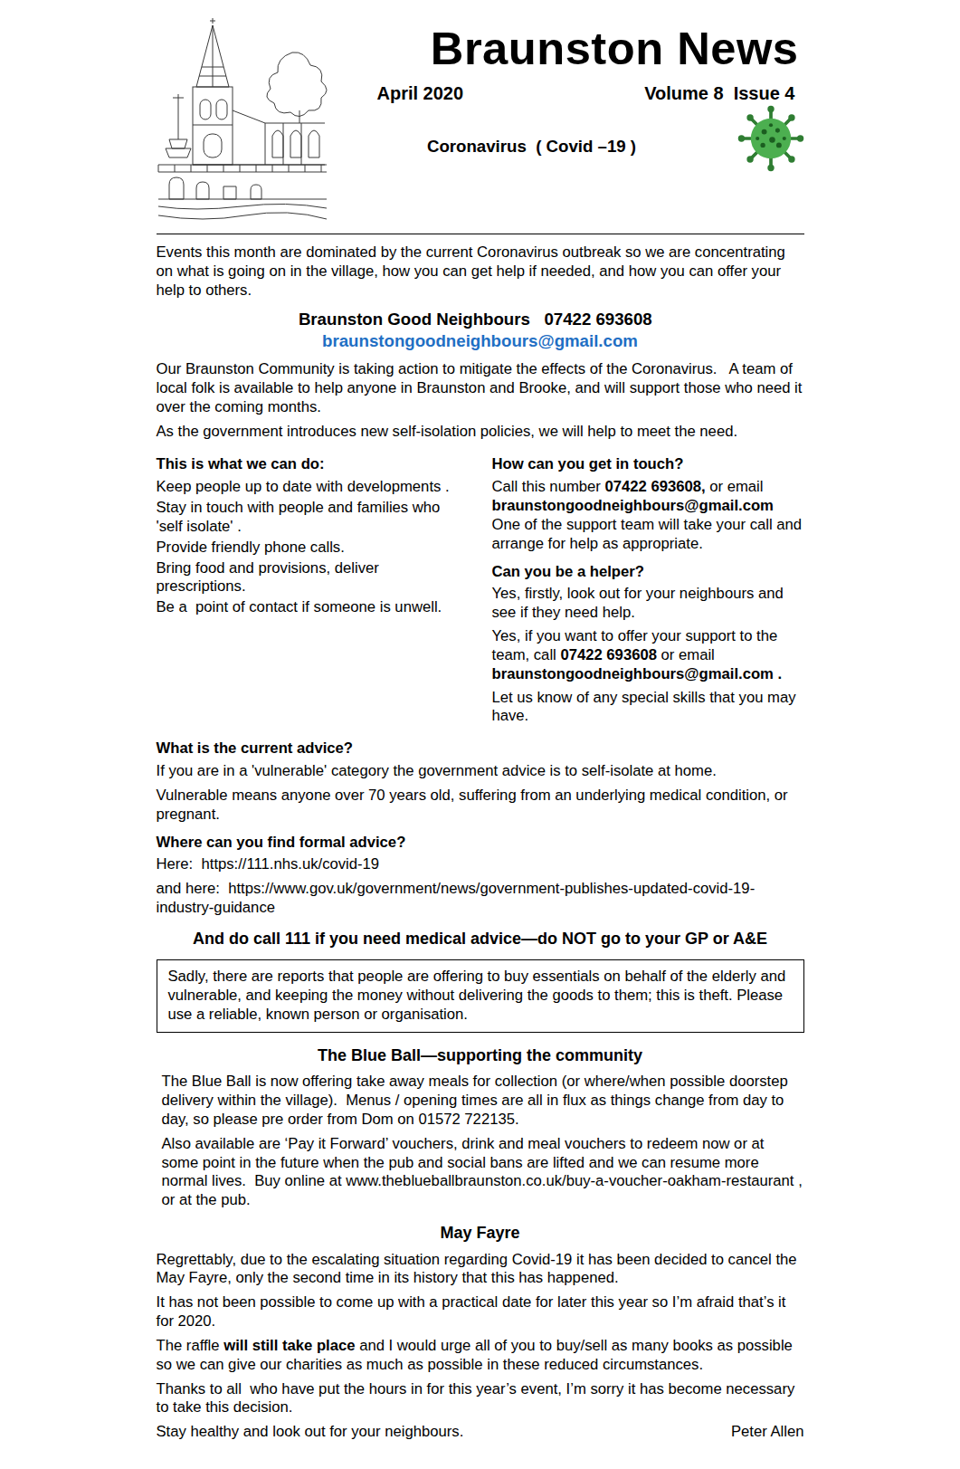Braunston News
April 2020 Volume 8 Issue 4
Coronavirus ( Covid –19 )
Events this month are dominated by the current Coronavirus outbreak so we are concentrating on what is going on in the village, how you can get help if needed, and how you can offer your help to others.
Braunston Good Neighbours 07422 693608 braunstongoodneighbours@gmail.com
Our Braunston Community is taking action to mitigate the effects of the Coronavirus. A team of local folk is available to help anyone in Braunston and Brooke, and will support those who need it over the coming months.
As the government introduces new self-isolation policies, we will help to meet the need.
This is what we can do:
Keep people up to date with developments .
Stay in touch with people and families who 'self isolate' .
Provide friendly phone calls.
Bring food and provisions, deliver prescriptions.
Be a point of contact if someone is unwell.
How can you get in touch?
Call this number 07422 693608, or email braunstongoodneighbours@gmail.com One of the support team will take your call and arrange for help as appropriate.
Can you be a helper?
Yes, firstly, look out for your neighbours and see if they need help.
Yes, if you want to offer your support to the team, call 07422 693608 or email braunstongoodneighbours@gmail.com .
Let us know of any special skills that you may have.
What is the current advice?
If you are in a 'vulnerable' category the government advice is to self-isolate at home.
Vulnerable means anyone over 70 years old, suffering from an underlying medical condition, or pregnant.
Where can you find formal advice?
Here: https://111.nhs.uk/covid-19
and here: https://www.gov.uk/government/news/government-publishes-updated-covid-19-industry-guidance
And do call 111 if you need medical advice—do NOT go to your GP or A&E
Sadly, there are reports that people are offering to buy essentials on behalf of the elderly and vulnerable, and keeping the money without delivering the goods to them; this is theft. Please use a reliable, known person or organisation.
The Blue Ball—supporting the community
The Blue Ball is now offering take away meals for collection (or where/when possible doorstep delivery within the village). Menus / opening times are all in flux as things change from day to day, so please pre order from Dom on 01572 722135.
Also available are ‘Pay it Forward’ vouchers, drink and meal vouchers to redeem now or at some point in the future when the pub and social bans are lifted and we can resume more normal lives. Buy online at www.theblueballbraunston.co.uk/buy-a-voucher-oakham-restaurant , or at the pub.
May Fayre
Regrettably, due to the escalating situation regarding Covid-19 it has been decided to cancel the May Fayre, only the second time in its history that this has happened.
It has not been possible to come up with a practical date for later this year so I’m afraid that’s it for 2020.
The raffle will still take place and I would urge all of you to buy/sell as many books as possible so we can give our charities as much as possible in these reduced circumstances.
Thanks to all who have put the hours in for this year’s event, I’m sorry it has become necessary to take this decision.
Stay healthy and look out for your neighbours. Peter Allen